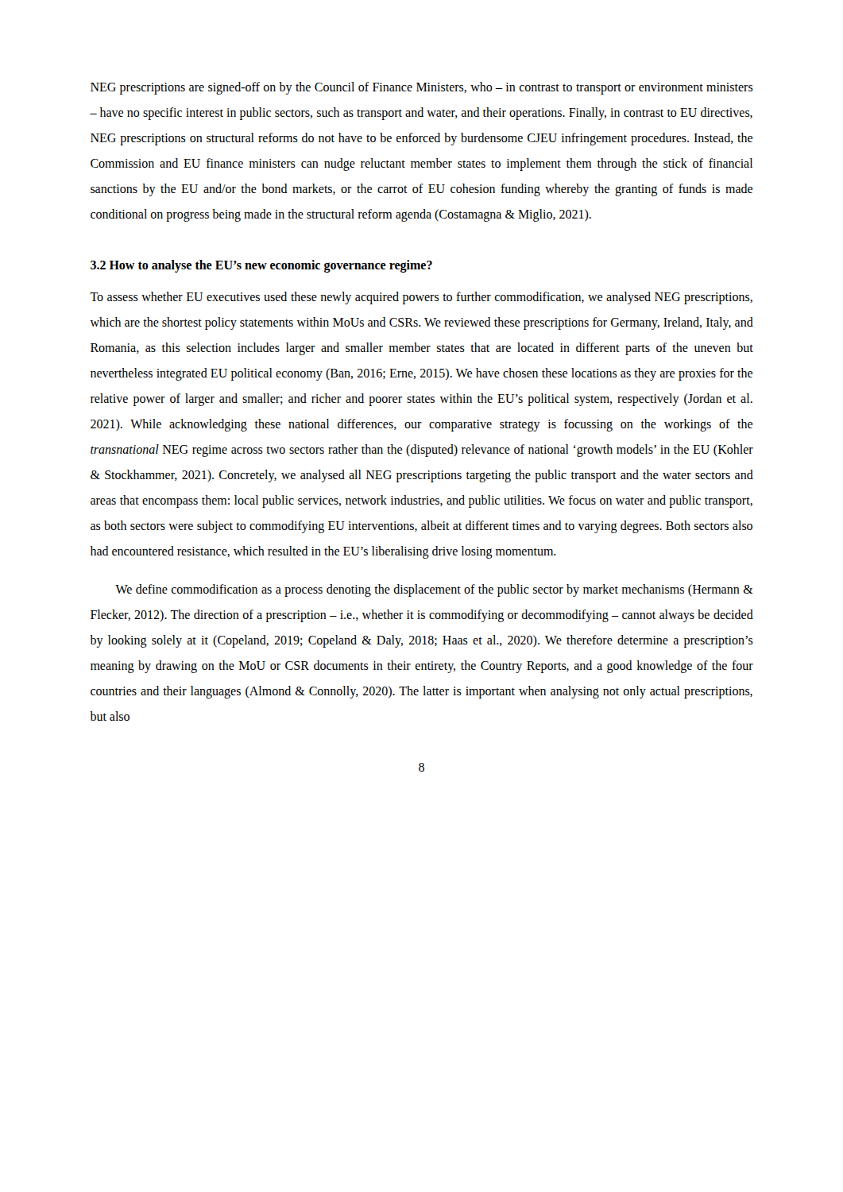NEG prescriptions are signed-off on by the Council of Finance Ministers, who – in contrast to transport or environment ministers – have no specific interest in public sectors, such as transport and water, and their operations. Finally, in contrast to EU directives, NEG prescriptions on structural reforms do not have to be enforced by burdensome CJEU infringement procedures. Instead, the Commission and EU finance ministers can nudge reluctant member states to implement them through the stick of financial sanctions by the EU and/or the bond markets, or the carrot of EU cohesion funding whereby the granting of funds is made conditional on progress being made in the structural reform agenda (Costamagna & Miglio, 2021).
3.2 How to analyse the EU’s new economic governance regime?
To assess whether EU executives used these newly acquired powers to further commodification, we analysed NEG prescriptions, which are the shortest policy statements within MoUs and CSRs. We reviewed these prescriptions for Germany, Ireland, Italy, and Romania, as this selection includes larger and smaller member states that are located in different parts of the uneven but nevertheless integrated EU political economy (Ban, 2016; Erne, 2015). We have chosen these locations as they are proxies for the relative power of larger and smaller; and richer and poorer states within the EU’s political system, respectively (Jordan et al. 2021). While acknowledging these national differences, our comparative strategy is focussing on the workings of the transnational NEG regime across two sectors rather than the (disputed) relevance of national ‘growth models’ in the EU (Kohler & Stockhammer, 2021). Concretely, we analysed all NEG prescriptions targeting the public transport and the water sectors and areas that encompass them: local public services, network industries, and public utilities. We focus on water and public transport, as both sectors were subject to commodifying EU interventions, albeit at different times and to varying degrees. Both sectors also had encountered resistance, which resulted in the EU’s liberalising drive losing momentum.
We define commodification as a process denoting the displacement of the public sector by market mechanisms (Hermann & Flecker, 2012). The direction of a prescription – i.e., whether it is commodifying or decommodifying – cannot always be decided by looking solely at it (Copeland, 2019; Copeland & Daly, 2018; Haas et al., 2020). We therefore determine a prescription’s meaning by drawing on the MoU or CSR documents in their entirety, the Country Reports, and a good knowledge of the four countries and their languages (Almond & Connolly, 2020). The latter is important when analysing not only actual prescriptions, but also
8